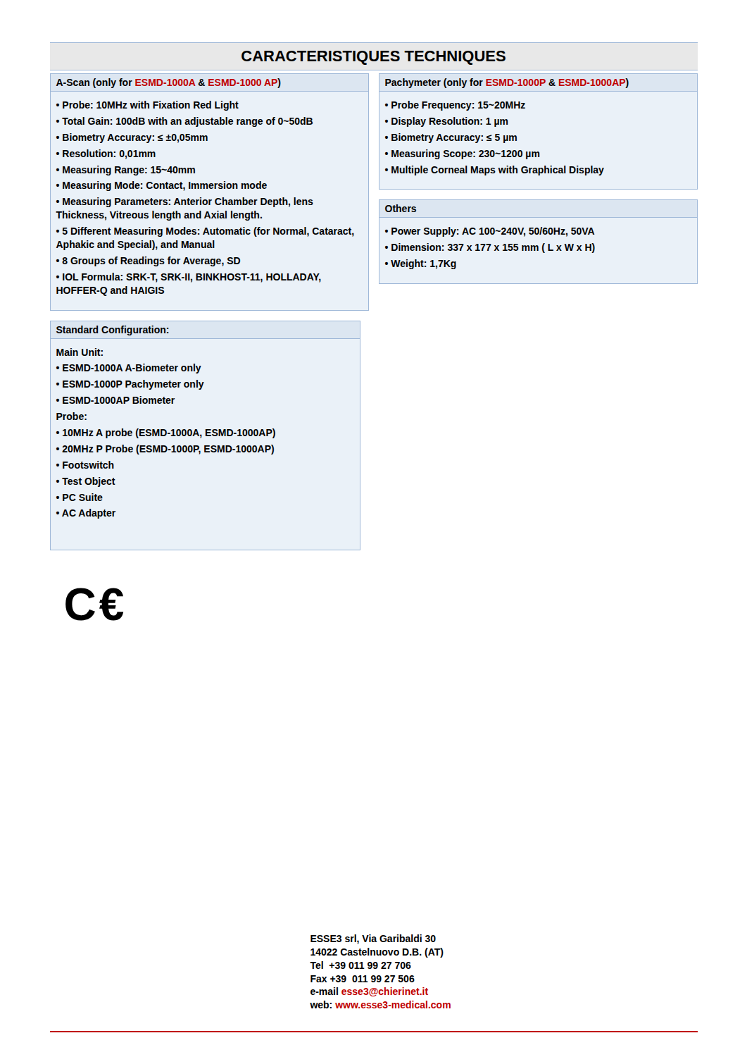CARACTERISTIQUES TECHNIQUES
A-Scan (only for ESMD-1000A & ESMD-1000 AP)
• Probe: 10MHz with Fixation Red Light
• Total Gain: 100dB with an adjustable range of 0~50dB
• Biometry Accuracy: ≤ ±0,05mm
• Resolution: 0,01mm
• Measuring Range: 15~40mm
• Measuring Mode: Contact, Immersion mode
• Measuring Parameters: Anterior Chamber Depth, lens Thickness, Vitreous length and Axial length.
• 5 Different Measuring Modes: Automatic (for Normal, Cataract, Aphakic and Special), and Manual
• 8 Groups of Readings for Average, SD
• IOL Formula: SRK-T, SRK-II, BINKHOST-11, HOLLADAY, HOFFER-Q and HAIGIS
Pachymeter (only for ESMD-1000P & ESMD-1000AP)
• Probe Frequency: 15~20MHz
• Display Resolution: 1 µm
• Biometry Accuracy: ≤ 5 µm
• Measuring Scope: 230~1200 µm
• Multiple Corneal Maps with Graphical Display
Others
• Power Supply: AC 100~240V, 50/60Hz, 50VA
• Dimension: 337 x 177 x 155 mm ( L x W x H)
• Weight: 1,7Kg
Standard Configuration:
Main Unit:
• ESMD-1000A A-Biometer only
• ESMD-1000P Pachymeter only
• ESMD-1000AP Biometer
Probe:
• 10MHz A probe (ESMD-1000A, ESMD-1000AP)
• 20MHz P Probe (ESMD-1000P, ESMD-1000AP)
• Footswitch
• Test Object
• PC Suite
• AC Adapter
C€
ESSE3 srl, Via Garibaldi 30
14022 Castelnuovo D.B. (AT)
Tel +39 011 99 27 706
Fax +39 011 99 27 506
e-mail esse3@chierinet.it
web: www.esse3-medical.com